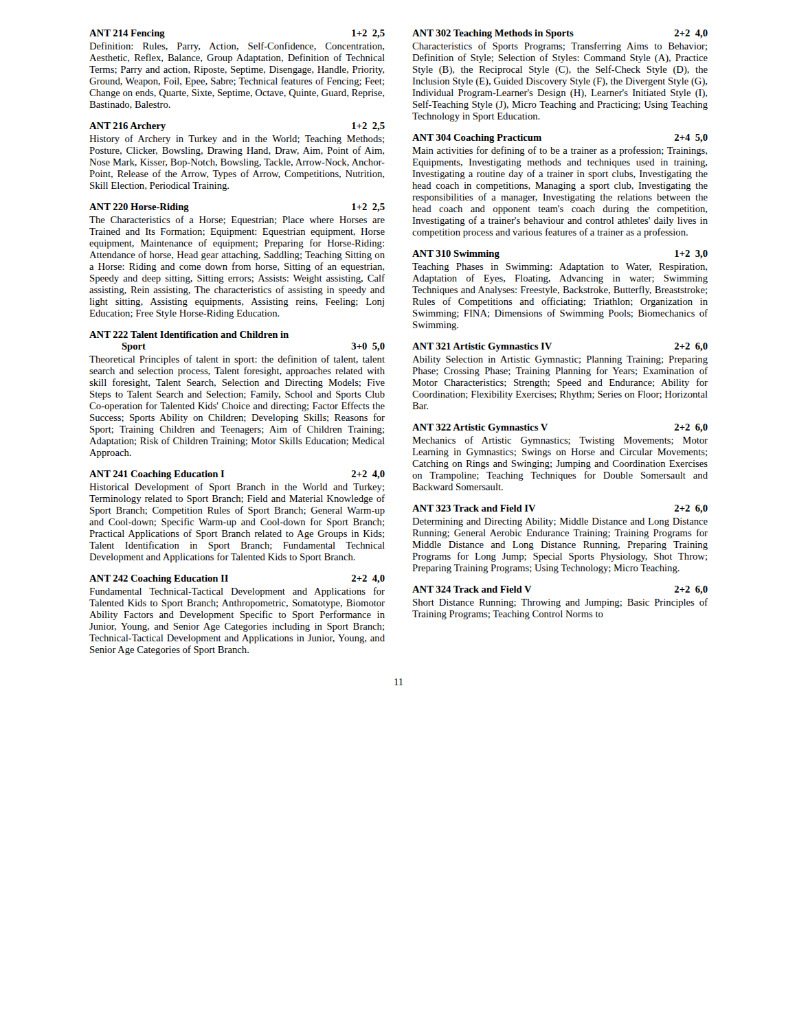ANT 214 Fencing 1+2 2,5
Definition: Rules, Parry, Action, Self-Confidence, Concentration, Aesthetic, Reflex, Balance, Group Adaptation, Definition of Technical Terms; Parry and action, Riposte, Septime, Disengage, Handle, Priority, Ground, Weapon, Foil, Epee, Sabre; Technical features of Fencing; Feet; Change on ends, Quarte, Sixte, Septime, Octave, Quinte, Guard, Reprise, Bastinado, Balestro.
ANT 216 Archery 1+2 2,5
History of Archery in Turkey and in the World; Teaching Methods; Posture, Clicker, Bowsling, Drawing Hand, Draw, Aim, Point of Aim, Nose Mark, Kisser, Bop-Notch, Bowsling, Tackle, Arrow-Nock, Anchor-Point, Release of the Arrow, Types of Arrow, Competitions, Nutrition, Skill Election, Periodical Training.
ANT 220 Horse-Riding 1+2 2,5
The Characteristics of a Horse; Equestrian; Place where Horses are Trained and Its Formation; Equipment: Equestrian equipment, Horse equipment, Maintenance of equipment; Preparing for Horse-Riding: Attendance of horse, Head gear attaching, Saddling; Teaching Sitting on a Horse: Riding and come down from horse, Sitting of an equestrian, Speedy and deep sitting, Sitting errors; Assists: Weight assisting, Calf assisting, Rein assisting, The characteristics of assisting in speedy and light sitting, Assisting equipments, Assisting reins, Feeling; Lonj Education; Free Style Horse-Riding Education.
ANT 222 Talent Identification and Children in
Sport 3+0 5,0
Theoretical Principles of talent in sport: the definition of talent, talent search and selection process, Talent foresight, approaches related with skill foresight, Talent Search, Selection and Directing Models; Five Steps to Talent Search and Selection; Family, School and Sports Club Co-operation for Talented Kids' Choice and directing; Factor Effects the Success; Sports Ability on Children; Developing Skills; Reasons for Sport; Training Children and Teenagers; Aim of Children Training; Adaptation; Risk of Children Training; Motor Skills Education; Medical Approach.
ANT 241 Coaching Education I 2+2 4,0
Historical Development of Sport Branch in the World and Turkey; Terminology related to Sport Branch; Field and Material Knowledge of Sport Branch; Competition Rules of Sport Branch; General Warm-up and Cool-down; Specific Warm-up and Cool-down for Sport Branch; Practical Applications of Sport Branch related to Age Groups in Kids; Talent Identification in Sport Branch; Fundamental Technical Development and Applications for Talented Kids to Sport Branch.
ANT 242 Coaching Education II 2+2 4,0
Fundamental Technical-Tactical Development and Applications for Talented Kids to Sport Branch; Anthropometric, Somatotype, Biomotor Ability Factors and Development Specific to Sport Performance in Junior, Young, and Senior Age Categories including in Sport Branch; Technical-Tactical Development and Applications in Junior, Young, and Senior Age Categories of Sport Branch.
ANT 302 Teaching Methods in Sports 2+2 4,0
Characteristics of Sports Programs; Transferring Aims to Behavior; Definition of Style; Selection of Styles: Command Style (A), Practice Style (B), the Reciprocal Style (C), the Self-Check Style (D), the Inclusion Style (E), Guided Discovery Style (F), the Divergent Style (G), Individual Program-Learner's Design (H), Learner's Initiated Style (I), Self-Teaching Style (J), Micro Teaching and Practicing; Using Teaching Technology in Sport Education.
ANT 304 Coaching Practicum 2+4 5,0
Main activities for defining of to be a trainer as a profession; Trainings, Equipments, Investigating methods and techniques used in training, Investigating a routine day of a trainer in sport clubs, Investigating the head coach in competitions, Managing a sport club, Investigating the responsibilities of a manager, Investigating the relations between the head coach and opponent team's coach during the competition, Investigating of a trainer's behaviour and control athletes' daily lives in competition process and various features of a trainer as a profession.
ANT 310 Swimming 1+2 3,0
Teaching Phases in Swimming: Adaptation to Water, Respiration, Adaptation of Eyes, Floating, Advancing in water; Swimming Techniques and Analyses: Freestyle, Backstroke, Butterfly, Breaststroke; Rules of Competitions and officiating; Triathlon; Organization in Swimming; FINA; Dimensions of Swimming Pools; Biomechanics of Swimming.
ANT 321 Artistic Gymnastics IV 2+2 6,0
Ability Selection in Artistic Gymnastic; Planning Training; Preparing Phase; Crossing Phase; Training Planning for Years; Examination of Motor Characteristics; Strength; Speed and Endurance; Ability for Coordination; Flexibility Exercises; Rhythm; Series on Floor; Horizontal Bar.
ANT 322 Artistic Gymnastics V 2+2 6,0
Mechanics of Artistic Gymnastics; Twisting Movements; Motor Learning in Gymnastics; Swings on Horse and Circular Movements; Catching on Rings and Swinging; Jumping and Coordination Exercises on Trampoline; Teaching Techniques for Double Somersault and Backward Somersault.
ANT 323 Track and Field IV 2+2 6,0
Determining and Directing Ability; Middle Distance and Long Distance Running; General Aerobic Endurance Training; Training Programs for Middle Distance and Long Distance Running, Preparing Training Programs for Long Jump; Special Sports Physiology, Shot Throw; Preparing Training Programs; Using Technology; Micro Teaching.
ANT 324 Track and Field V 2+2 6,0
Short Distance Running; Throwing and Jumping; Basic Principles of Training Programs; Teaching Control Norms to
11